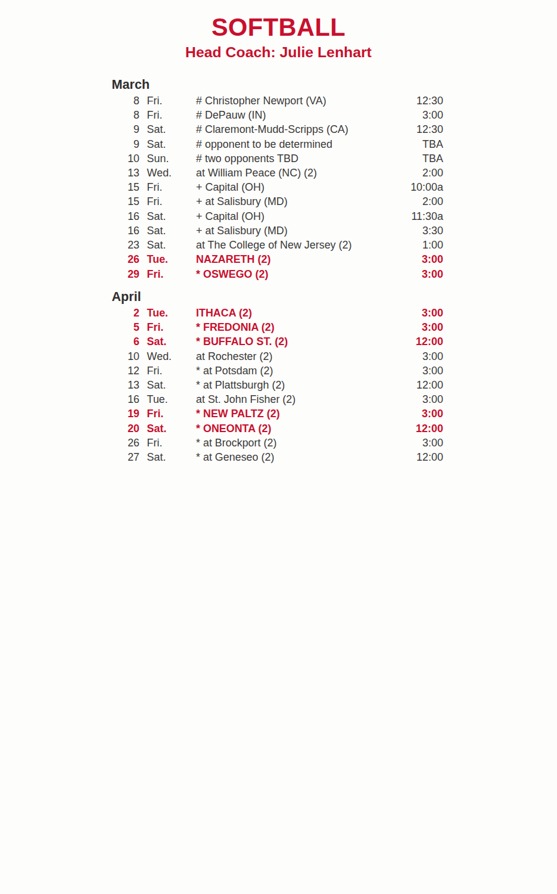SOFTBALL
Head Coach: Julie Lenhart
March
| 8 | Fri. | # Christopher Newport (VA) | 12:30 |
| 8 | Fri. | # DePauw (IN) | 3:00 |
| 9 | Sat. | # Claremont-Mudd-Scripps (CA) | 12:30 |
| 9 | Sat. | # opponent to be determined | TBA |
| 10 | Sun. | # two opponents TBD | TBA |
| 13 | Wed. | at William Peace (NC) (2) | 2:00 |
| 15 | Fri. | + Capital (OH) | 10:00a |
| 15 | Fri. | + at Salisbury (MD) | 2:00 |
| 16 | Sat. | + Capital (OH) | 11:30a |
| 16 | Sat. | + at Salisbury (MD) | 3:30 |
| 23 | Sat. | at The College of New Jersey (2) | 1:00 |
| 26 | Tue. | NAZARETH (2) | 3:00 |
| 29 | Fri. | * OSWEGO (2) | 3:00 |
April
| 2 | Tue. | ITHACA (2) | 3:00 |
| 5 | Fri. | * FREDONIA (2) | 3:00 |
| 6 | Sat. | * BUFFALO ST. (2) | 12:00 |
| 10 | Wed. | at Rochester (2) | 3:00 |
| 12 | Fri. | * at Potsdam (2) | 3:00 |
| 13 | Sat. | * at Plattsburgh (2) | 12:00 |
| 16 | Tue. | at St. John Fisher (2) | 3:00 |
| 19 | Fri. | * NEW PALTZ (2) | 3:00 |
| 20 | Sat. | * ONEONTA (2) | 12:00 |
| 26 | Fri. | * at Brockport (2) | 3:00 |
| 27 | Sat. | * at Geneseo (2) | 12:00 |